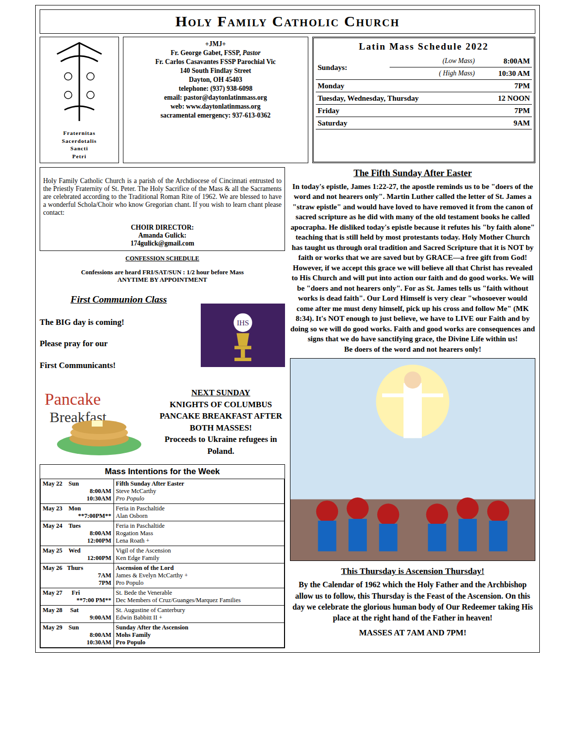Holy Family Catholic Church
Fraternitas
Sacerdotalis
Sancti
Petri
+JMJ+
Fr. George Gabet, FSSP, Pastor
Fr. Carlos Casavantes FSSP Parochial Vic
140 South Findlay Street
Dayton, OH 45403
telephone: (937) 938-6098
email: pastor@daytonlatinmass.org
web: www.daytonlatinmass.org
sacramental emergency: 937-613-0362
Latin Mass Schedule 2022
| Sundays: | (Low Mass) | 8:00AM |
| ( High Mass) | 10:30 AM |
| Monday | 7PM |
| Tuesday, Wednesday, Thursday | 12 NOON |
| Friday | 7PM |
| Saturday | 9AM |
Holy Family Catholic Church is a parish of the Archdiocese of Cincinnati entrusted to the Priestly Fraternity of St. Peter. The Holy Sacrifice of the Mass & all the Sacraments are celebrated according to the Traditional Roman Rite of 1962. We are blessed to have a wonderful Schola/Choir who know Gregorian chant. If you wish to learn chant please contact:
CHOIR DIRECTOR:
Amanda Gulick:
174gulick@gmail.com
CONFESSION SCHEDULE
Confessions are heard FRI/SAT/SUN : 1/2 hour before Mass
ANYTIME BY APPOINTMENT
First Communion Class
The BIG day is coming!
Please pray for our
First Communicants!
NEXT SUNDAY
KNIGHTS OF COLUMBUS PANCAKE BREAKFAST AFTER BOTH MASSES!
Proceeds to Ukraine refugees in Poland.
Mass Intentions for the Week
| May 22 Sun 8:00AM 10:30AM | Fifth Sunday After Easter Steve McCarthy Pro Populo |
| May 23 Mon **7:00PM** | Feria in Paschaltide Alan Osborn |
| May 24 Tues 8:00AM 12:00PM | Feria in Paschaltide Rogation Mass Lena Roath + |
| May 25 Wed 12:00PM | Vigil of the Ascension Ken Edge Family |
| May 26 Thurs 7AM 7PM | Ascension of the Lord James & Evelyn McCarthy + Pro Populo |
| May 27 Fri **7:00 PM** | St. Bede the Venerable Dec Members of Cruz/Guanges/Marquez Families |
| May 28 Sat 9:00AM | St. Augustine of Canterbury Edwin Babbitt II + |
| May 29 Sun 8:00AM 10:30AM | Sunday After the Ascension Mohs Family Pro Populo |
The Fifth Sunday After Easter
In today's epistle, James 1:22-27, the apostle reminds us to be "doers of the word and not hearers only". Martin Luther called the letter of St. James a "straw epistle" and would have loved to have removed it from the canon of sacred scripture as he did with many of the old testament books he called apocrapha. He disliked today's epistle because it refutes his "by faith alone" teaching that is still held by most protestants today. Holy Mother Church has taught us through oral tradition and Sacred Scripture that it is NOT by faith or works that we are saved but by GRACE—a free gift from God! However, if we accept this grace we will believe all that Christ has revealed to His Church and will put into action our faith and do good works. We will be "doers and not hearers only". For as St. James tells us "faith without works is dead faith". Our Lord Himself is very clear "whosoever would come after me must deny himself, pick up his cross and follow Me" (MK 8:34). It's NOT enough to just believe, we have to LIVE our Faith and by doing so we will do good works. Faith and good works are consequences and signs that we do have sanctifying grace, the Divine Life within us!
Be doers of the word and not hearers only!
This Thursday is Ascension Thursday!
By the Calendar of 1962 which the Holy Father and the Archbishop allow us to follow, this Thursday is the Feast of the Ascension. On this day we celebrate the glorious human body of Our Redeemer taking His place at the right hand of the Father in heaven!
MASSES AT 7AM AND 7PM!